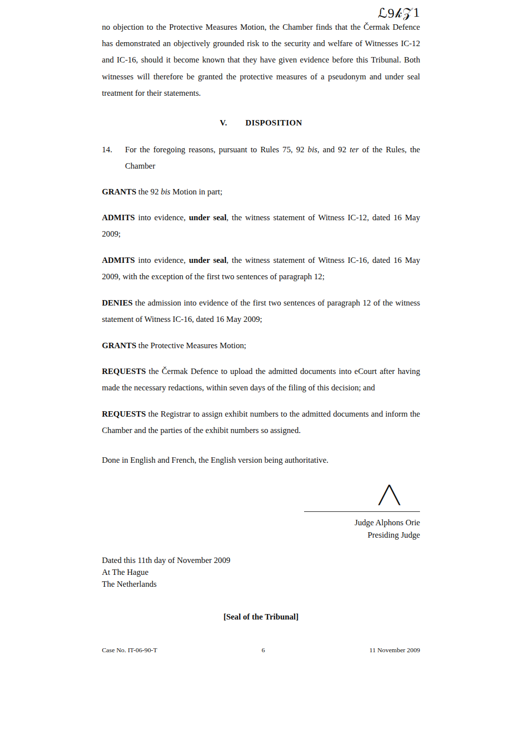ℒ9𝓀𝒵1
no objection to the Protective Measures Motion, the Chamber finds that the Čermak Defence has demonstrated an objectively grounded risk to the security and welfare of Witnesses IC-12 and IC-16, should it become known that they have given evidence before this Tribunal. Both witnesses will therefore be granted the protective measures of a pseudonym and under seal treatment for their statements.
V. DISPOSITION
14.
For the foregoing reasons, pursuant to Rules 75, 92 bis, and 92 ter of the Rules, the Chamber
GRANTS the 92 bis Motion in part;
ADMITS into evidence, under seal, the witness statement of Witness IC-12, dated 16 May 2009;
ADMITS into evidence, under seal, the witness statement of Witness IC-16, dated 16 May 2009, with the exception of the first two sentences of paragraph 12;
DENIES the admission into evidence of the first two sentences of paragraph 12 of the witness statement of Witness IC-16, dated 16 May 2009;
GRANTS the Protective Measures Motion;
REQUESTS the Čermak Defence to upload the admitted documents into eCourt after having made the necessary redactions, within seven days of the filing of this decision; and
REQUESTS the Registrar to assign exhibit numbers to the admitted documents and inform the Chamber and the parties of the exhibit numbers so assigned.
Done in English and French, the English version being authoritative.
╱╲
Judge Alphons Orie Presiding Judge
Dated this 11th day of November 2009
At The Hague
The Netherlands
[Seal of the Tribunal]
Case No. IT-06-90-T
6
11 November 2009